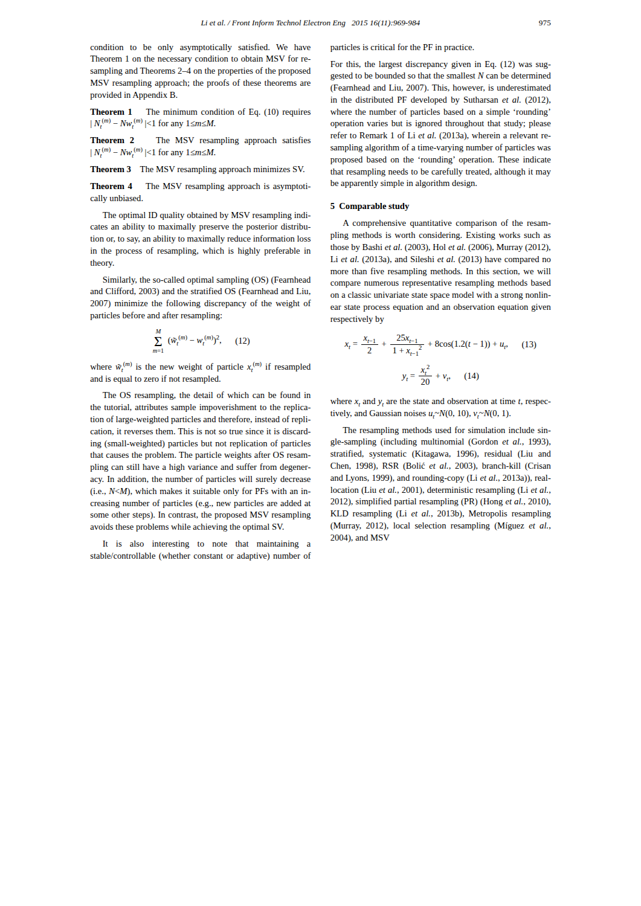Li et al. / Front Inform Technol Electron Eng 2015 16(11):969-984
975
condition to be only asymptotically satisfied. We have Theorem 1 on the necessary condition to obtain MSV for resampling and Theorems 2–4 on the properties of the proposed MSV resampling approach; the proofs of these theorems are provided in Appendix B.
Theorem 1 The minimum condition of Eq. (10) requires | Nt(m) − Nwt(m) |<1 for any 1≤m≤M.
Theorem 2 The MSV resampling approach satisfies | Nt(m) − Nwt(m) |<1 for any 1≤m≤M.
Theorem 3 The MSV resampling approach minimizes SV.
Theorem 4 The MSV resampling approach is asymptotically unbiased.
The optimal ID quality obtained by MSV resampling indicates an ability to maximally preserve the posterior distribution or, to say, an ability to maximally reduce information loss in the process of resampling, which is highly preferable in theory.
Similarly, the so-called optimal sampling (OS) (Fearnhead and Clifford, 2003) and the stratified OS (Fearnhead and Liu, 2007) minimize the following discrepancy of the weight of particles before and after resampling:
M Σ m=1 (w̃t(m) − wt(m))2, (12)
where w̃t(m) is the new weight of particle xt(m) if resampled and is equal to zero if not resampled.
The OS resampling, the detail of which can be found in the tutorial, attributes sample impoverishment to the replication of large-weighted particles and therefore, instead of replication, it reverses them. This is not so true since it is discarding (small-weighted) particles but not replication of particles that causes the problem. The particle weights after OS resampling can still have a high variance and suffer from degeneracy. In addition, the number of particles will surely decrease (i.e., N<M), which makes it suitable only for PFs with an increasing number of particles (e.g., new particles are added at some other steps). In contrast, the proposed MSV resampling avoids these problems while achieving the optimal SV.
It is also interesting to note that maintaining a stable/controllable (whether constant or adaptive) number of particles is critical for the PF in practice.
For this, the largest discrepancy given in Eq. (12) was suggested to be bounded so that the smallest N can be determined (Fearnhead and Liu, 2007). This, however, is underestimated in the distributed PF developed by Sutharsan et al. (2012), where the number of particles based on a simple ‘rounding’ operation varies but is ignored throughout that study; please refer to Remark 1 of Li et al. (2013a), wherein a relevant resampling algorithm of a time-varying number of particles was proposed based on the ‘rounding’ operation. These indicate that resampling needs to be carefully treated, although it may be apparently simple in algorithm design.
5 Comparable study
A comprehensive quantitative comparison of the resampling methods is worth considering. Existing works such as those by Bashi et al. (2003), Hol et al. (2006), Murray (2012), Li et al. (2013a), and Sileshi et al. (2013) have compared no more than five resampling methods. In this section, we will compare numerous representative resampling methods based on a classic univariate state space model with a strong nonlinear state process equation and an observation equation given respectively by
xt = xt−12 + 25xt−11 + xt−12 + 8cos(1.2(t − 1)) + ut, (13)
yt = xt220 + vt, (14)
where xt and yt are the state and observation at time t, respectively, and Gaussian noises ut~N(0, 10), vt~N(0, 1).
The resampling methods used for simulation include single-sampling (including multinomial (Gordon et al., 1993), stratified, systematic (Kitagawa, 1996), residual (Liu and Chen, 1998), RSR (Bolić et al., 2003), branch-kill (Crisan and Lyons, 1999), and rounding-copy (Li et al., 2013a)), reallocation (Liu et al., 2001), deterministic resampling (Li et al., 2012), simplified partial resampling (PR) (Hong et al., 2010), KLD resampling (Li et al., 2013b), Metropolis resampling (Murray, 2012), local selection resampling (Míguez et al., 2004), and MSV